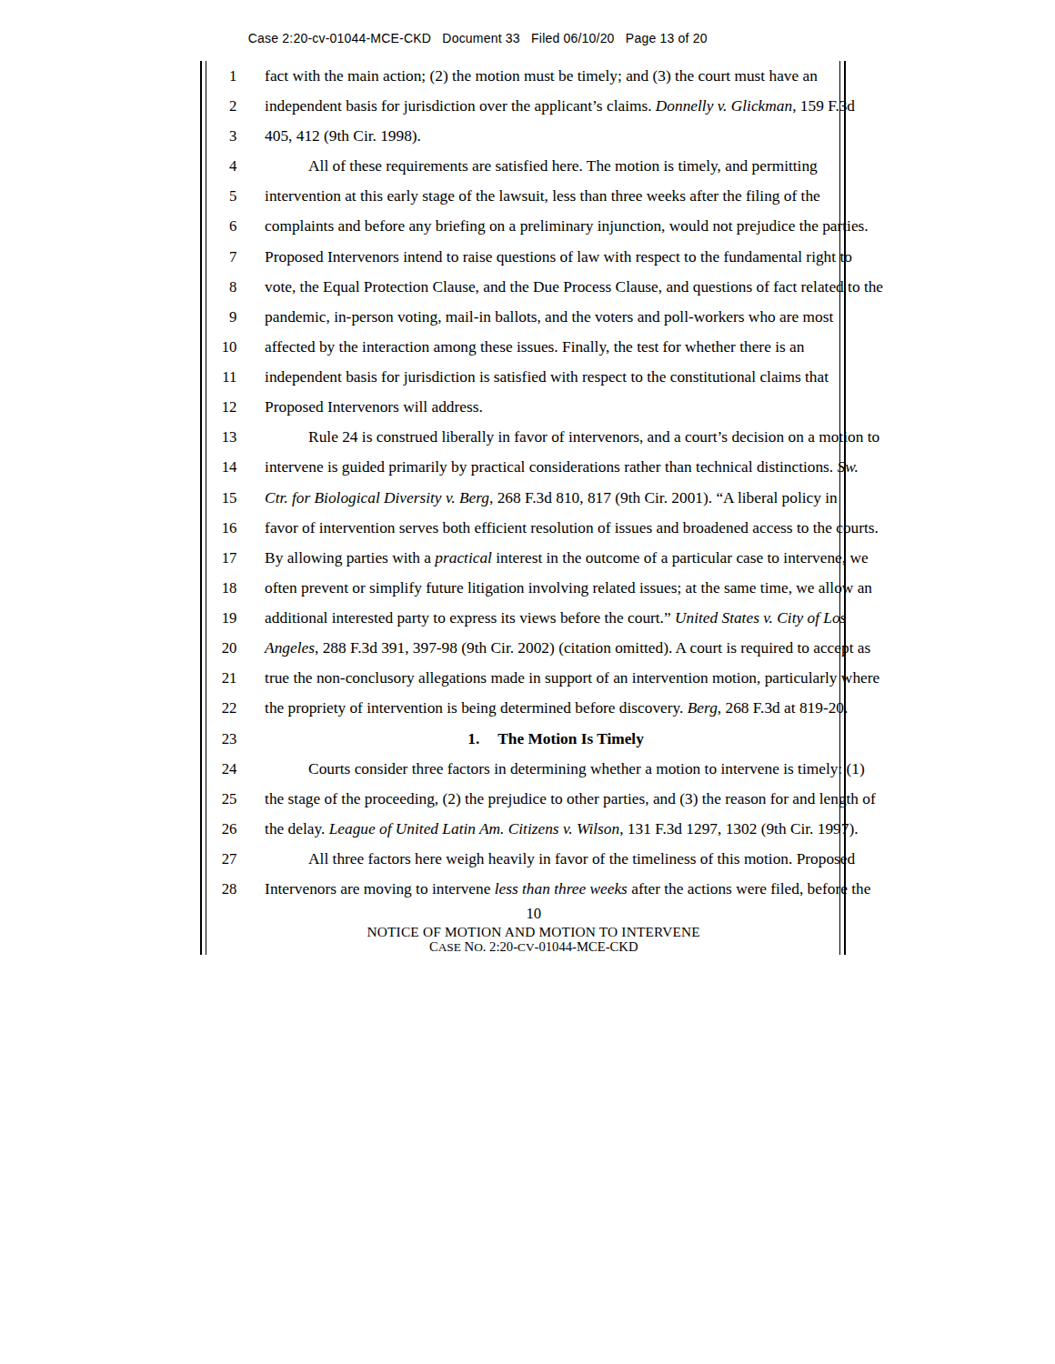Case 2:20-cv-01044-MCE-CKD Document 33 Filed 06/10/20 Page 13 of 20
fact with the main action; (2) the motion must be timely; and (3) the court must have an
independent basis for jurisdiction over the applicant’s claims. Donnelly v. Glickman, 159 F.3d
405, 412 (9th Cir. 1998).
All of these requirements are satisfied here. The motion is timely, and permitting
intervention at this early stage of the lawsuit, less than three weeks after the filing of the
complaints and before any briefing on a preliminary injunction, would not prejudice the parties.
Proposed Intervenors intend to raise questions of law with respect to the fundamental right to
vote, the Equal Protection Clause, and the Due Process Clause, and questions of fact related to the
pandemic, in-person voting, mail-in ballots, and the voters and poll-workers who are most
affected by the interaction among these issues. Finally, the test for whether there is an
independent basis for jurisdiction is satisfied with respect to the constitutional claims that
Proposed Intervenors will address.
Rule 24 is construed liberally in favor of intervenors, and a court’s decision on a motion to
intervene is guided primarily by practical considerations rather than technical distinctions. Sw.
Ctr. for Biological Diversity v. Berg, 268 F.3d 810, 817 (9th Cir. 2001). “A liberal policy in
favor of intervention serves both efficient resolution of issues and broadened access to the courts.
By allowing parties with a practical interest in the outcome of a particular case to intervene, we
often prevent or simplify future litigation involving related issues; at the same time, we allow an
additional interested party to express its views before the court.” United States v. City of Los
Angeles, 288 F.3d 391, 397-98 (9th Cir. 2002) (citation omitted). A court is required to accept as
true the non-conclusory allegations made in support of an intervention motion, particularly where
the propriety of intervention is being determined before discovery. Berg, 268 F.3d at 819-20.
1. The Motion Is Timely
Courts consider three factors in determining whether a motion to intervene is timely: (1)
the stage of the proceeding, (2) the prejudice to other parties, and (3) the reason for and length of
the delay. League of United Latin Am. Citizens v. Wilson, 131 F.3d 1297, 1302 (9th Cir. 1997).
All three factors here weigh heavily in favor of the timeliness of this motion. Proposed
Intervenors are moving to intervene less than three weeks after the actions were filed, before the
10
NOTICE OF MOTION AND MOTION TO INTERVENE
CASE NO. 2:20-CV-01044-MCE-CKD